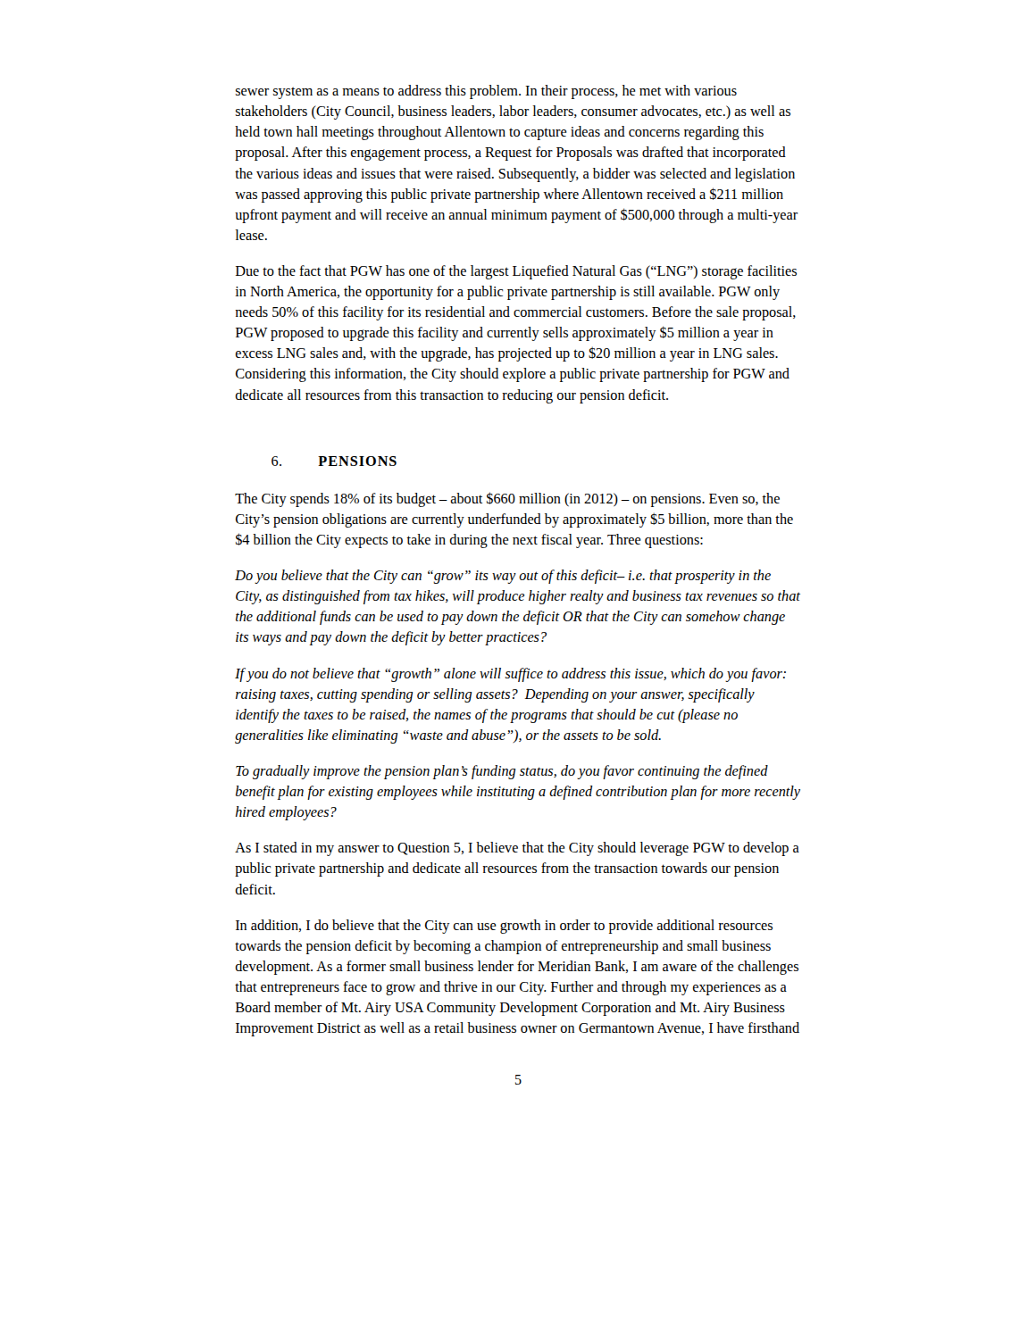sewer system as a means to address this problem. In their process, he met with various stakeholders (City Council, business leaders, labor leaders, consumer advocates, etc.) as well as held town hall meetings throughout Allentown to capture ideas and concerns regarding this proposal. After this engagement process, a Request for Proposals was drafted that incorporated the various ideas and issues that were raised. Subsequently, a bidder was selected and legislation was passed approving this public private partnership where Allentown received a $211 million upfront payment and will receive an annual minimum payment of $500,000 through a multi-year lease.
Due to the fact that PGW has one of the largest Liquefied Natural Gas (“LNG”) storage facilities in North America, the opportunity for a public private partnership is still available. PGW only needs 50% of this facility for its residential and commercial customers. Before the sale proposal, PGW proposed to upgrade this facility and currently sells approximately $5 million a year in excess LNG sales and, with the upgrade, has projected up to $20 million a year in LNG sales. Considering this information, the City should explore a public private partnership for PGW and dedicate all resources from this transaction to reducing our pension deficit.
6. PENSIONS
The City spends 18% of its budget – about $660 million (in 2012) – on pensions. Even so, the City’s pension obligations are currently underfunded by approximately $5 billion, more than the $4 billion the City expects to take in during the next fiscal year. Three questions:
Do you believe that the City can “grow” its way out of this deficit– i.e. that prosperity in the City, as distinguished from tax hikes, will produce higher realty and business tax revenues so that the additional funds can be used to pay down the deficit OR that the City can somehow change its ways and pay down the deficit by better practices?
If you do not believe that “growth” alone will suffice to address this issue, which do you favor: raising taxes, cutting spending or selling assets? Depending on your answer, specifically identify the taxes to be raised, the names of the programs that should be cut (please no generalities like eliminating “waste and abuse”), or the assets to be sold.
To gradually improve the pension plan’s funding status, do you favor continuing the defined benefit plan for existing employees while instituting a defined contribution plan for more recently hired employees?
As I stated in my answer to Question 5, I believe that the City should leverage PGW to develop a public private partnership and dedicate all resources from the transaction towards our pension deficit.
In addition, I do believe that the City can use growth in order to provide additional resources towards the pension deficit by becoming a champion of entrepreneurship and small business development. As a former small business lender for Meridian Bank, I am aware of the challenges that entrepreneurs face to grow and thrive in our City. Further and through my experiences as a Board member of Mt. Airy USA Community Development Corporation and Mt. Airy Business Improvement District as well as a retail business owner on Germantown Avenue, I have firsthand
5